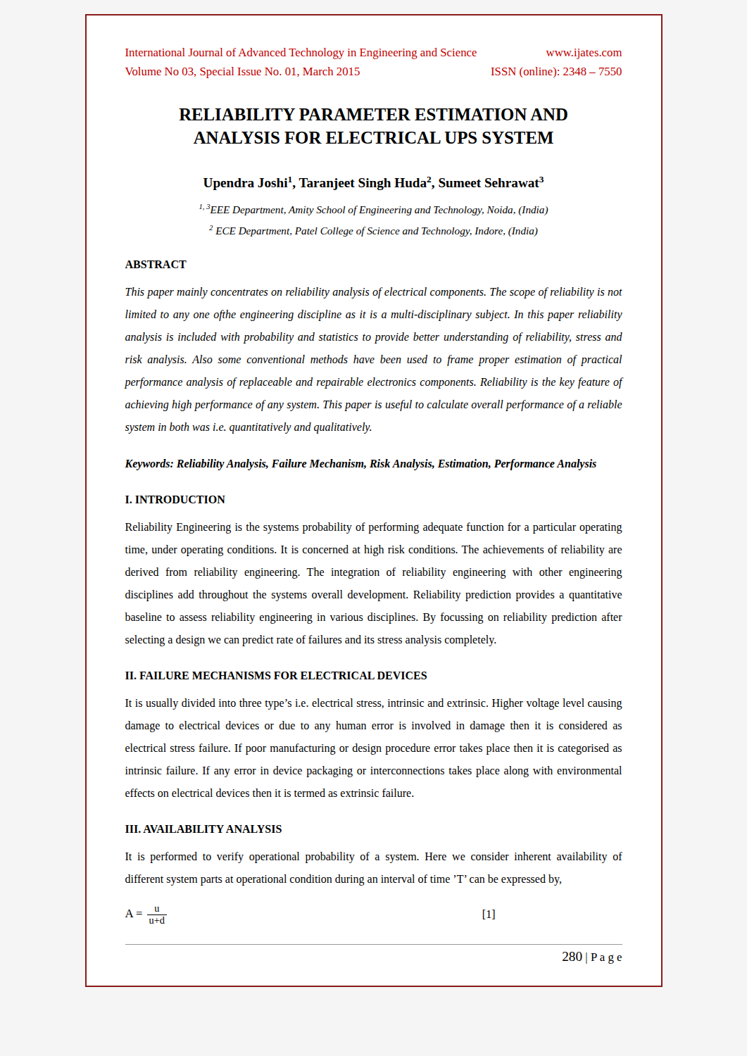International Journal of Advanced Technology in Engineering and Science www.ijates.com
Volume No 03, Special Issue No. 01, March 2015 ISSN (online): 2348 – 7550
RELIABILITY PARAMETER ESTIMATION AND
ANALYSIS FOR ELECTRICAL UPS SYSTEM
Upendra Joshi1, Taranjeet Singh Huda2, Sumeet Sehrawat3
1, 3EEE Department, Amity School of Engineering and Technology, Noida, (India)
2 ECE Department, Patel College of Science and Technology, Indore, (India)
ABSTRACT
This paper mainly concentrates on reliability analysis of electrical components. The scope of reliability is not limited to any one ofthe engineering discipline as it is a multi-disciplinary subject. In this paper reliability analysis is included with probability and statistics to provide better understanding of reliability, stress and risk analysis. Also some conventional methods have been used to frame proper estimation of practical performance analysis of replaceable and repairable electronics components. Reliability is the key feature of achieving high performance of any system. This paper is useful to calculate overall performance of a reliable system in both was i.e. quantitatively and qualitatively.
Keywords: Reliability Analysis, Failure Mechanism, Risk Analysis, Estimation, Performance Analysis
I. INTRODUCTION
Reliability Engineering is the systems probability of performing adequate function for a particular operating time, under operating conditions. It is concerned at high risk conditions. The achievements of reliability are derived from reliability engineering. The integration of reliability engineering with other engineering disciplines add throughout the systems overall development. Reliability prediction provides a quantitative baseline to assess reliability engineering in various disciplines. By focussing on reliability prediction after selecting a design we can predict rate of failures and its stress analysis completely.
II. FAILURE MECHANISMS FOR ELECTRICAL DEVICES
It is usually divided into three type’s i.e. electrical stress, intrinsic and extrinsic. Higher voltage level causing damage to electrical devices or due to any human error is involved in damage then it is considered as electrical stress failure. If poor manufacturing or design procedure error takes place then it is categorised as intrinsic failure. If any error in device packaging or interconnections takes place along with environmental effects on electrical devices then it is termed as extrinsic failure.
III. AVAILABILITY ANALYSIS
It is performed to verify operational probability of a system. Here we consider inherent availability of different system parts at operational condition during an interval of time ’T’ can be expressed by,
A = uu+d [1]
280 | P a g e